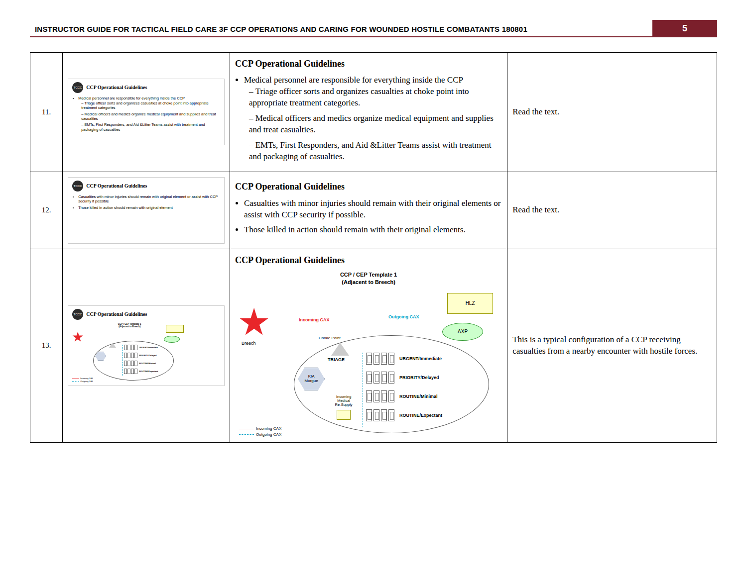INSTRUCTOR GUIDE FOR TACTICAL FIELD CARE 3F CCP OPERATIONS AND CARING FOR WOUNDED HOSTILE COMBATANTS 180801
5
| 11. | TCCC CCP Operational Guidelines Medical personnel are responsible for everything inside the CCP Triage officer sorts and organizes casualties at choke point into appropriate treatment categories Medical officers and medics organize medical equipment and supplies and treat casualties EMTs, First Responders, and Aid &Litter Teams assist with treatment and packaging of casualties | CCP Operational Guidelines Medical personnel are responsible for everything inside the CCP Triage officer sorts and organizes casualties at choke point into appropriate treatment categories. Medical officers and medics organize medical equipment and supplies and treat casualties. EMTs, First Responders, and Aid &Litter Teams assist with treatment and packaging of casualties. | Read the text. |
| 12. | TCCC CCP Operational Guidelines Casualties with minor injuries should remain with original element or assist with CCP security if possible Those killed in action should remain with original element | CCP Operational Guidelines Casualties with minor injuries should remain with their original elements or assist with CCP security if possible. Those killed in action should remain with their original elements. | Read the text. |
| 13. | TCCC CCP Operational Guidelines CCP / CEP Template 1 (Adjacent to Breech) URGENT/Immediate PRIORITY/Delayed ROUTINE/Minimal ROUTINE/Expectant Incoming CAX Outgoing CAX | CCP Operational Guidelines CCP / CEP Template 1 (Adjacent to Breech) Breech Incoming CAX Outgoing CAX HLZ AXP Choke Point TRIAGE KIA Morgue Incoming Medical Re-Supply URGENT/Immediate PRIORITY/Delayed ROUTINE/Minimal ROUTINE/Expectant Incoming CAX Outgoing CAX | This is a typical configuration of a CCP receiving casualties from a nearby encounter with hostile forces. |